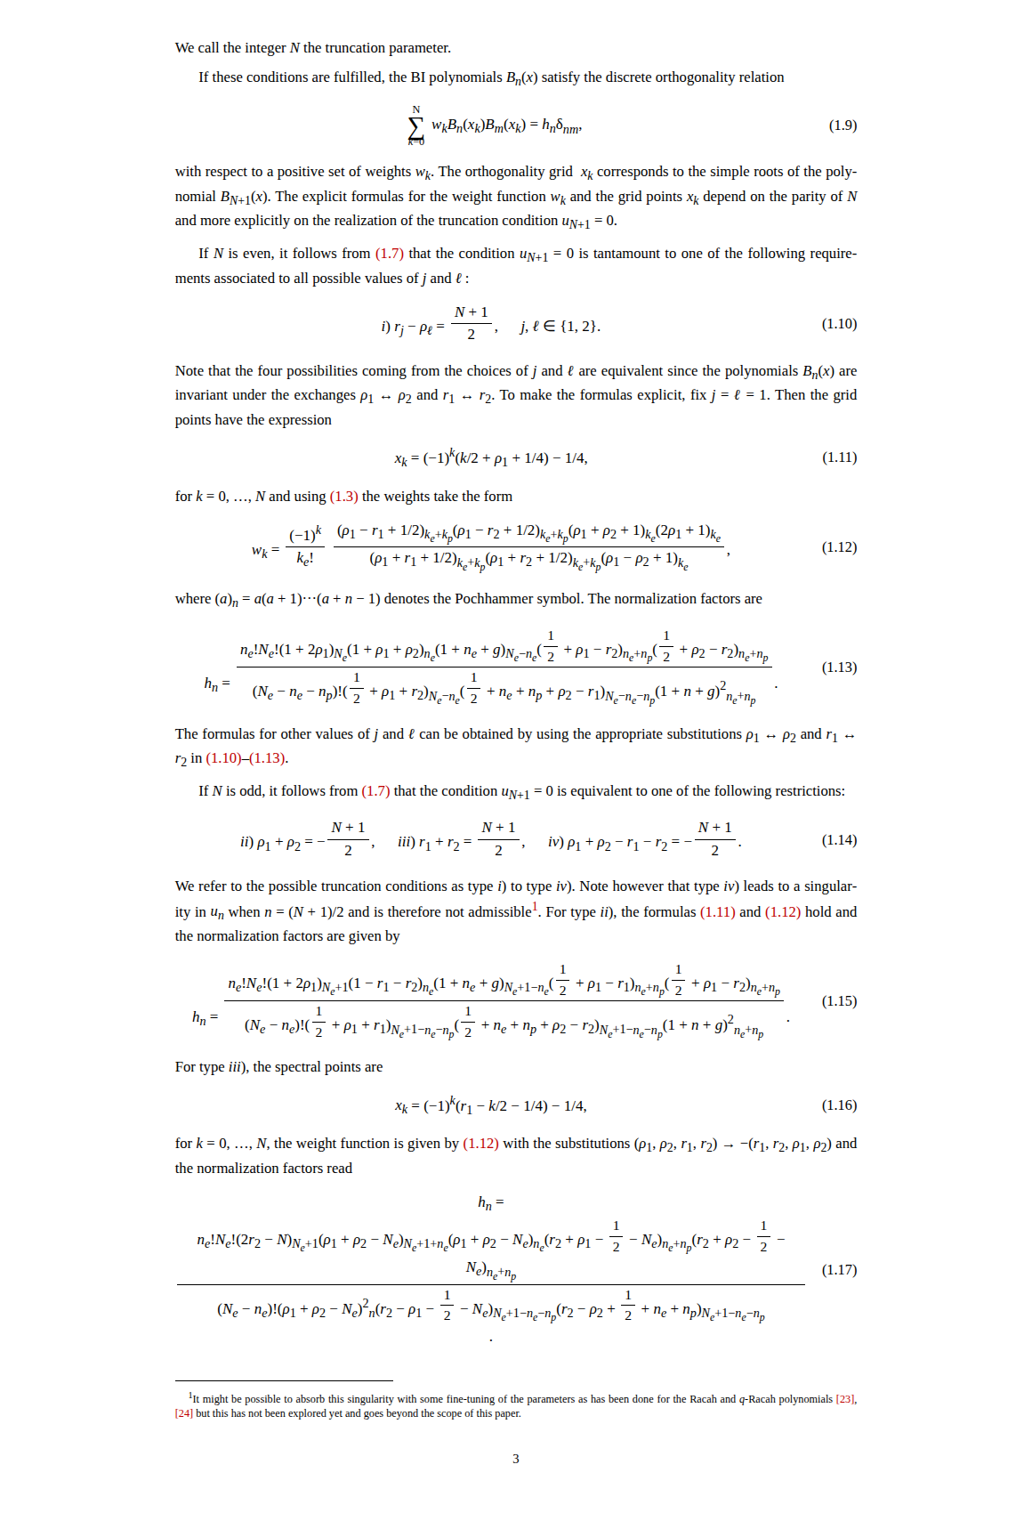We call the integer N the truncation parameter.
If these conditions are fulfilled, the BI polynomials Bn(x) satisfy the discrete orthogonality relation
N∑k=0 wkBn(xk)Bm(xk) = hnδnm,
(1.9)
with respect to a positive set of weights wk. The orthogonality grid xk corresponds to the simple roots of the polynomial BN+1(x). The explicit formulas for the weight function wk and the grid points xk depend on the parity of N and more explicitly on the realization of the truncation condition uN+1 = 0.
If N is even, it follows from (1.7) that the condition uN+1 = 0 is tantamount to one of the following requirements associated to all possible values of j and ℓ :
i) rj − ρℓ = N + 12, j, ℓ ∈ {1, 2}.
(1.10)
Note that the four possibilities coming from the choices of j and ℓ are equivalent since the polynomials Bn(x) are invariant under the exchanges ρ1 ↔ ρ2 and r1 ↔ r2. To make the formulas explicit, fix j = ℓ = 1. Then the grid points have the expression
xk = (−1)k(k/2 + ρ1 + 1/4) − 1/4,
(1.11)
for k = 0, …, N and using (1.3) the weights take the form
wk = (−1)k ke! (ρ1 − r1 + 1/2)ke+kp(ρ1 − r2 + 1/2)ke+kp(ρ1 + ρ2 + 1)ke(2ρ1 + 1)ke(ρ1 + r1 + 1/2)ke+kp(ρ1 + r2 + 1/2)ke+kp(ρ1 − ρ2 + 1)ke,
(1.12)
where (a)n = a(a + 1)···(a + n − 1) denotes the Pochhammer symbol. The normalization factors are
hn = ne!Ne!(1 + 2ρ1)Ne(1 + ρ1 + ρ2)ne(1 + ne + g)Ne−ne(12 + ρ1 − r2)ne+np(12 + ρ2 − r2)ne+np(Ne − ne − np)!(12 + ρ1 + r2)Ne−ne(12 + ne + np + ρ2 − r1)Ne−ne−np(1 + n + g)2ne+np.
(1.13)
The formulas for other values of j and ℓ can be obtained by using the appropriate substitutions ρ1 ↔ ρ2 and r1 ↔ r2 in (1.10)–(1.13).
If N is odd, it follows from (1.7) that the condition uN+1 = 0 is equivalent to one of the following restrictions:
ii) ρ1 + ρ2 = −N + 12, iii) r1 + r2 = N + 12, iv) ρ1 + ρ2 − r1 − r2 = −N + 12.
(1.14)
We refer to the possible truncation conditions as type i) to type iv). Note however that type iv) leads to a singularity in un when n = (N + 1)/2 and is therefore not admissible1. For type ii), the formulas (1.11) and (1.12) hold and the normalization factors are given by
hn = ne!Ne!(1 + 2ρ1)Ne+1(1 − r1 − r2)ne(1 + ne + g)Ne+1−ne(12 + ρ1 − r1)ne+np(12 + ρ1 − r2)ne+np(Ne − ne)!(12 + ρ1 + r1)Ne+1−ne−np(12 + ne + np + ρ2 − r2)Ne+1−ne−np(1 + n + g)2ne+np.
(1.15)
For type iii), the spectral points are
xk = (−1)k(r1 − k/2 − 1/4) − 1/4,
(1.16)
for k = 0, …, N, the weight function is given by (1.12) with the substitutions (ρ1, ρ2, r1, r2) → −(r1, r2, ρ1, ρ2) and the normalization factors read
hn = ne!Ne!(2r2 − N)Ne+1(ρ1 + ρ2 − Ne)Ne+1+ne(ρ1 + ρ2 − Ne)ne(r2 + ρ1 − 12 − Ne)ne+np(r2 + ρ2 − 12 − Ne)ne+np(Ne − ne)!(ρ1 + ρ2 − Ne)2n(r2 − ρ1 − 12 − Ne)Ne+1−ne−np(r2 − ρ2 + 12 + ne + np)Ne+1−ne−np.
(1.17)
1It might be possible to absorb this singularity with some fine-tuning of the parameters as has been done for the Racah and q-Racah polynomials [23], [24] but this has not been explored yet and goes beyond the scope of this paper.
3